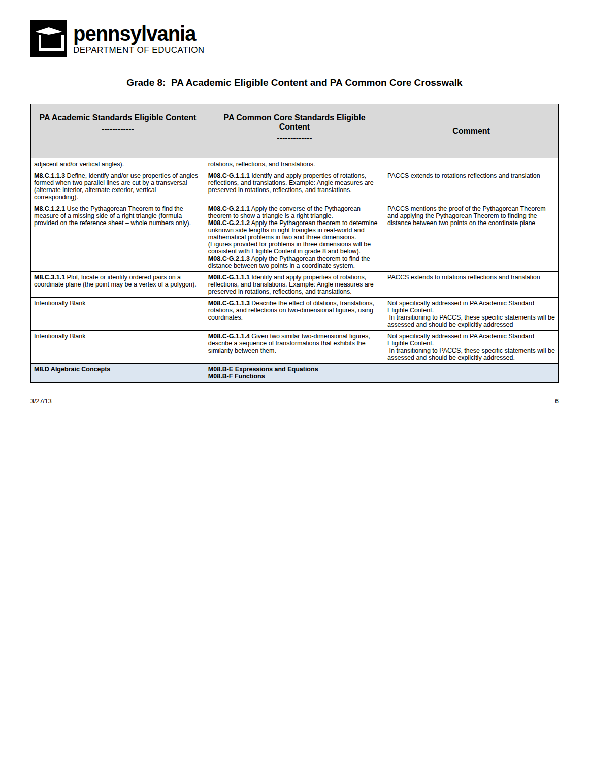pennsylvania DEPARTMENT OF EDUCATION
Grade 8: PA Academic Eligible Content and PA Common Core Crosswalk
| PA Academic Standards Eligible Content ------------ | PA Common Core Standards Eligible Content ------------- | Comment |
| --- | --- | --- |
| adjacent and/or vertical angles). | rotations, reflections, and translations. | |
| M8.C.1.1.3 Define, identify and/or use properties of angles formed when two parallel lines are cut by a transversal (alternate interior, alternate exterior, vertical corresponding). | M08.C-G.1.1.1 Identify and apply properties of rotations, reflections, and translations. Example: Angle measures are preserved in rotations, reflections, and translations. | PACCS extends to rotations reflections and translation |
| M8.C.1.2.1 Use the Pythagorean Theorem to find the measure of a missing side of a right triangle (formula provided on the reference sheet – whole numbers only). | M08.C-G.2.1.1 Apply the converse of the Pythagorean theorem to show a triangle is a right triangle. M08.C-G.2.1.2 Apply the Pythagorean theorem to determine unknown side lengths in right triangles in real-world and mathematical problems in two and three dimensions. (Figures provided for problems in three dimensions will be consistent with Eligible Content in grade 8 and below). M08.C-G.2.1.3 Apply the Pythagorean theorem to find the distance between two points in a coordinate system. | PACCS mentions the proof of the Pythagorean Theorem and applying the Pythagorean Theorem to finding the distance between two points on the coordinate plane |
| M8.C.3.1.1 Plot, locate or identify ordered pairs on a coordinate plane (the point may be a vertex of a polygon). | M08.C-G.1.1.1 Identify and apply properties of rotations, reflections, and translations. Example: Angle measures are preserved in rotations, reflections, and translations. | PACCS extends to rotations reflections and translation |
| Intentionally Blank | M08.C-G.1.1.3 Describe the effect of dilations, translations, rotations, and reflections on two-dimensional figures, using coordinates. | Not specifically addressed in PA Academic Standard Eligible Content. In transitioning to PACCS, these specific statements will be assessed and should be explicitly addressed |
| Intentionally Blank | M08.C-G.1.1.4 Given two similar two-dimensional figures, describe a sequence of transformations that exhibits the similarity between them. | Not specifically addressed in PA Academic Standard Eligible Content. In transitioning to PACCS, these specific statements will be assessed and should be explicitly addressed. |
| M8.D Algebraic Concepts | M08.B-E Expressions and Equations M08.B-F Functions | |
3/27/13 6